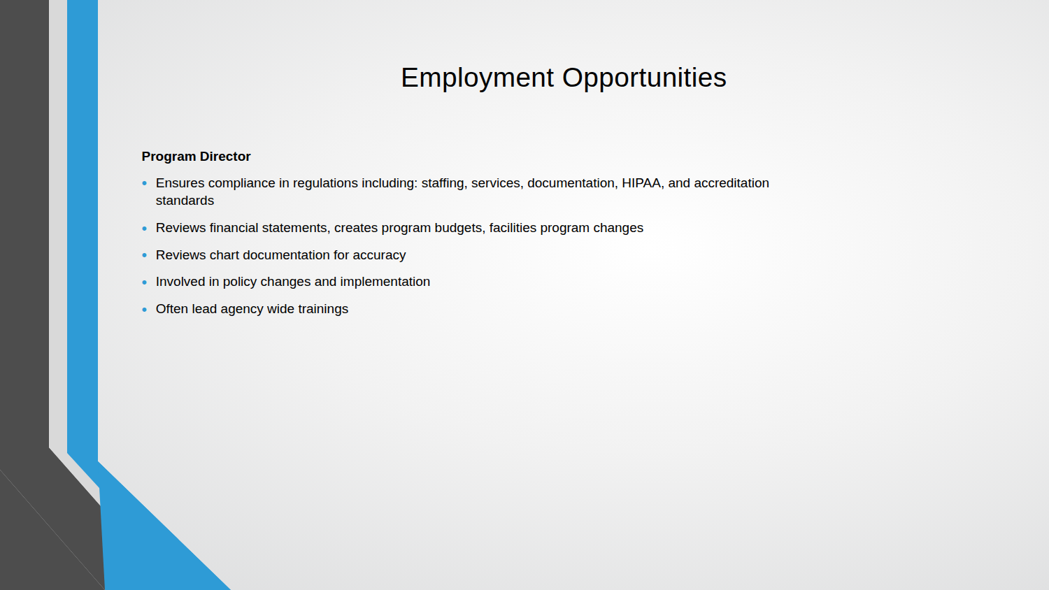Employment Opportunities
Program Director
Ensures compliance in regulations including: staffing, services, documentation, HIPAA, and accreditation standards
Reviews financial statements, creates program budgets, facilities program changes
Reviews chart documentation for accuracy
Involved in policy changes and implementation
Often lead agency wide trainings